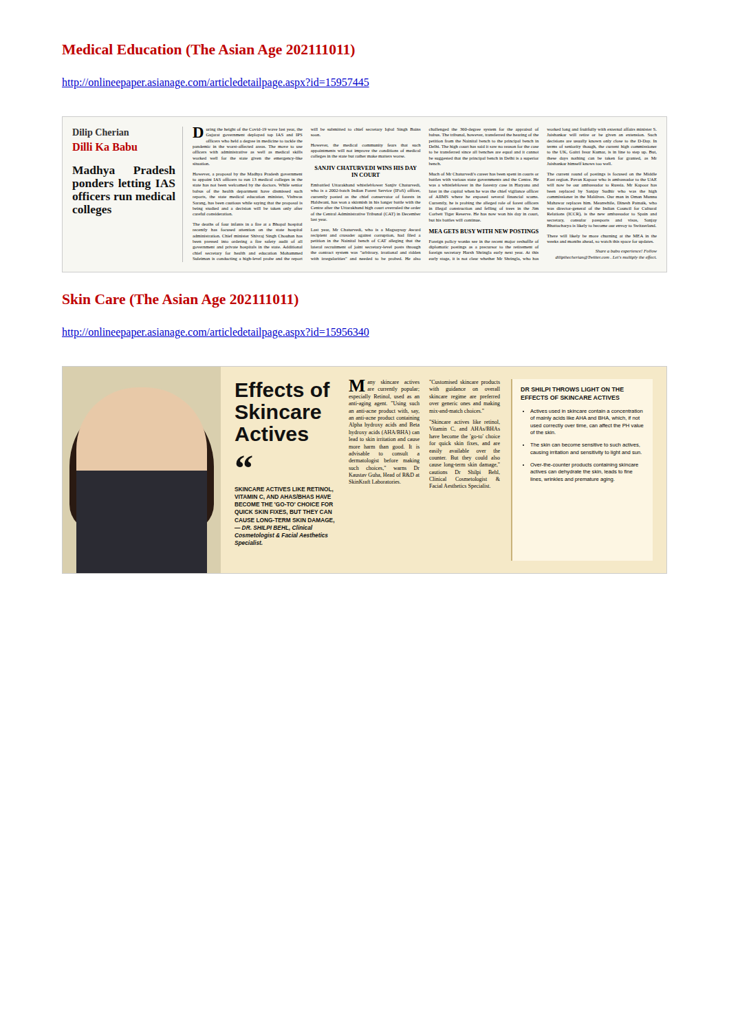Medical Education (The Asian Age 202111011)
http://onlineepaper.asianage.com/articledetailpage.aspx?id=15957445
Dilip Cherian
Dilli Ka Babu
Madhya Pradesh ponders letting IAS officers run medical colleges
During the height of the Covid-19 wave last year, the Gujarat government deployed top IAS and IPS officers who held a degree in medicine to tackle the pandemic in the worst-affected areas. The move to use officers with administrative as well as medical skills worked well for the state given the emergency-like situation.
However, a proposal by the Madhya Pradesh government to appoint IAS officers to run 13 medical colleges in the state has not been welcomed by the doctors. While senior babus of the health department have dismissed such reports, the state medical education minister, Vishwas Sarang, has been cautious while saying that the proposal is being studied and a decision will be taken only after careful consideration.
The deaths of four infants in a fire at a Bhopal hospital recently has focused attention on the state hospital administration. Chief minister Shivraj Singh Chouhan has been pressed into ordering a fire safety audit of all government and private hospitals in the state. Additional chief secretary for health and education Mohammed Suleiman is conducting a high-level probe and the report will be submitted to chief secretary Iqbal Singh Bains soon.
However, the medical community fears that such appointments will not improve the conditions of medical colleges in the state but rather make matters worse.
Sanjiv Chaturvedi wins his day in court
Embattled Uttarakhand whistleblower Sanjiv Chaturvedi, who is a 2002-batch Indian Forest Service (IFoS) officer, currently posted as the chief conservator of forests in Haldwani, has won a skirmish in his longer battle with the Centre after the Uttarakhand high court overruled the order of the Central Administrative Tribunal (CAT) in December last year.
Last year, Mr Chaturvedi, who is a Magsaysay Award recipient and crusader against corruption, had filed a petition in the Nainital bench of CAT alleging that the lateral recruitment of joint secretary-level posts through the contract system was "arbitrary, irrational and ridden with irregularities" and needed to be probed. He also challenged the 360-degree system for the appraisal of babus. The tribunal, however, transferred the hearing of the petition from the Nainital bench to the principal bench in Delhi. The high court has said it saw no reason for the case to be transferred since all benches are equal and it cannot be suggested that the principal bench in Delhi is a superior bench.
Much of Mr Chaturvedi's career has been spent in courts or battles with various state governments and the Centre. He was a whistleblower in the forestry case in Haryana and later in the capital when he was the chief vigilance officer of AIIMS where he exposed several financial scams. Currently, he is probing the alleged role of forest officers in illegal construction and felling of trees in the Jim Corbett Tiger Reserve. He has now won his day in court, but his battles will continue.
MEA gets busy with new postings
Foreign policy wonks see in the recent major reshuffle of diplomatic postings as a precursor to the retirement of foreign secretary Harsh Shringla early next year. At this early stage, it is not clear whether Mr Shringla, who has worked long and fruitfully with external affairs minister S. Jaishankar will retire or be given an extension. Such decisions are usually known only close to the D-Day. In terms of seniority though, the current high commissioner to the UK, Gaitri Issar Kumar, is in line to step up. But, these days nothing can be taken for granted, as Mr Jaishankar himself knows too well.
The current round of postings is focused on the Middle East region. Pavan Kapoor who is ambassador to the UAE will now be our ambassador to Russia. Mr Kapoor has been replaced by Sanjay Sudhir who was the high commissioner in the Maldives. Our man in Oman Munnu Mahawar replaces him. Meanwhile, Dinesh Patnaik, who was director-general of the Indian Council for Cultural Relations (ICCR), is the new ambassador to Spain and secretary, consular passports and visas, Sanjay Bhattacharya is likely to become our envoy to Switzerland.
There will likely be more churning at the MEA in the weeks and months ahead, so watch this space for updates.
Share a babu experience! Follow dilipthecherian@Twitter.com . Let's multiply the effect.
Skin Care (The Asian Age 202111011)
http://onlineepaper.asianage.com/articledetailpage.aspx?id=15956340
Effects of Skincare Actives
“
SKINCARE ACTIVES LIKE RETINOL, VITAMIN C, AND AHAS/BHAS HAVE BECOME THE 'GO-TO' CHOICE FOR QUICK SKIN FIXES, BUT THEY CAN CAUSE LONG-TERM SKIN DAMAGE,
— DR. SHILPI BEHL, Clinical Cosmetologist & Facial Aesthetics Specialist.
Many skincare actives are currently popular; especially Retinol, used as an anti-aging agent. "Using such an anti-acne product with, say, an anti-acne product containing Alpha hydroxy acids and Beta hydroxy acids (AHA/BHA) can lead to skin irritation and cause more harm than good. It is advisable to consult a dermatologist before making such choices," warns Dr Kaustav Guha, Head of R&D at SkinKraft Laboratories.
"Customised skincare products with guidance on overall skincare regime are preferred over generic ones and making mix-and-match choices."
"Skincare actives like retinol, Vitamin C, and AHAs/BHAs have become the 'go-to' choice for quick skin fixes, and are easily available over the counter. But they could also cause long-term skin damage," cautions Dr Shilpi Behl, Clinical Cosmetologist & Facial Aesthetics Specialist.
DR SHILPI THROWS LIGHT ON THE EFFECTS OF SKINCARE ACTIVES
Actives used in skincare contain a concentration of mainly acids like AHA and BHA, which, if not used correctly over time, can affect the PH value of the skin.
The skin can become sensitive to such actives, causing irritation and sensitivity to light and sun.
Over-the-counter products containing skincare actives can dehydrate the skin, leads to fine lines, wrinkles and premature aging.